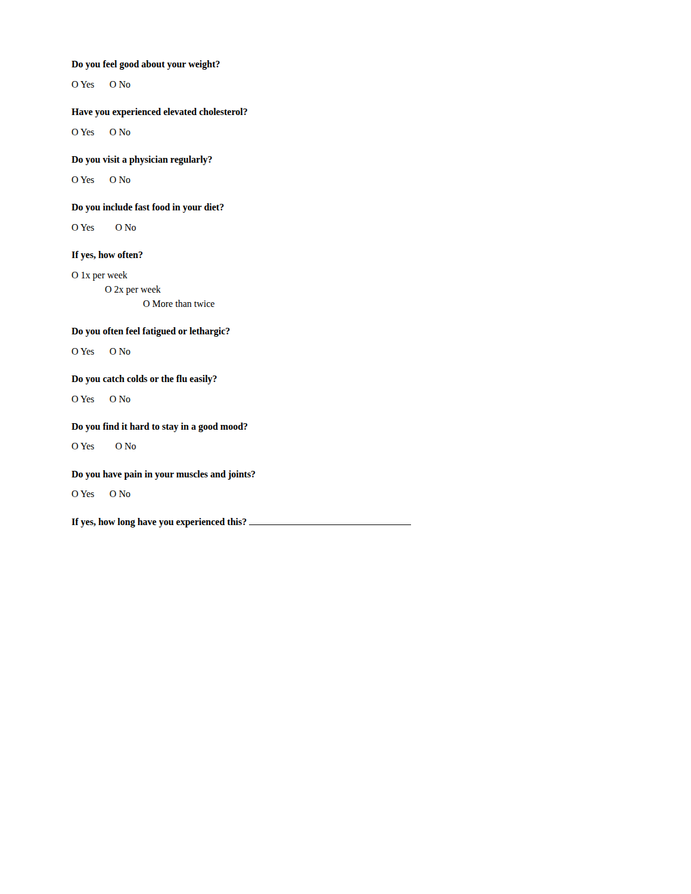Do you feel good about your weight?
O Yes O No
Have you experienced elevated cholesterol?
O Yes O No
Do you visit a physician regularly?
O Yes O No
Do you include fast food in your diet?
O Yes O No
If yes, how often?
O 1x per week
O 2x per week
O More than twice
Do you often feel fatigued or lethargic?
O Yes O No
Do you catch colds or the flu easily?
O Yes O No
Do you find it hard to stay in a good mood?
O Yes O No
Do you have pain in your muscles and joints?
O Yes O No
If yes, how long have you experienced this?